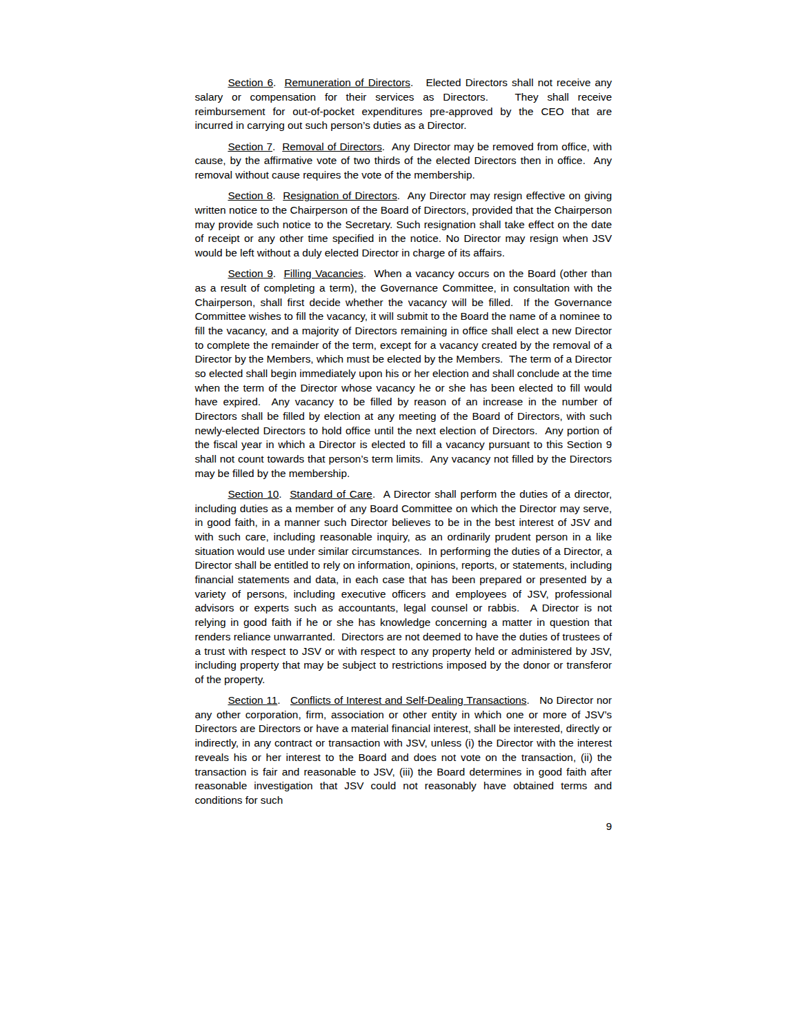Section 6. Remuneration of Directors. Elected Directors shall not receive any salary or compensation for their services as Directors. They shall receive reimbursement for out-of-pocket expenditures pre-approved by the CEO that are incurred in carrying out such person’s duties as a Director.
Section 7. Removal of Directors. Any Director may be removed from office, with cause, by the affirmative vote of two thirds of the elected Directors then in office. Any removal without cause requires the vote of the membership.
Section 8. Resignation of Directors. Any Director may resign effective on giving written notice to the Chairperson of the Board of Directors, provided that the Chairperson may provide such notice to the Secretary. Such resignation shall take effect on the date of receipt or any other time specified in the notice. No Director may resign when JSV would be left without a duly elected Director in charge of its affairs.
Section 9. Filling Vacancies. When a vacancy occurs on the Board (other than as a result of completing a term), the Governance Committee, in consultation with the Chairperson, shall first decide whether the vacancy will be filled. If the Governance Committee wishes to fill the vacancy, it will submit to the Board the name of a nominee to fill the vacancy, and a majority of Directors remaining in office shall elect a new Director to complete the remainder of the term, except for a vacancy created by the removal of a Director by the Members, which must be elected by the Members. The term of a Director so elected shall begin immediately upon his or her election and shall conclude at the time when the term of the Director whose vacancy he or she has been elected to fill would have expired. Any vacancy to be filled by reason of an increase in the number of Directors shall be filled by election at any meeting of the Board of Directors, with such newly-elected Directors to hold office until the next election of Directors. Any portion of the fiscal year in which a Director is elected to fill a vacancy pursuant to this Section 9 shall not count towards that person’s term limits. Any vacancy not filled by the Directors may be filled by the membership.
Section 10. Standard of Care. A Director shall perform the duties of a director, including duties as a member of any Board Committee on which the Director may serve, in good faith, in a manner such Director believes to be in the best interest of JSV and with such care, including reasonable inquiry, as an ordinarily prudent person in a like situation would use under similar circumstances. In performing the duties of a Director, a Director shall be entitled to rely on information, opinions, reports, or statements, including financial statements and data, in each case that has been prepared or presented by a variety of persons, including executive officers and employees of JSV, professional advisors or experts such as accountants, legal counsel or rabbis. A Director is not relying in good faith if he or she has knowledge concerning a matter in question that renders reliance unwarranted. Directors are not deemed to have the duties of trustees of a trust with respect to JSV or with respect to any property held or administered by JSV, including property that may be subject to restrictions imposed by the donor or transferor of the property.
Section 11. Conflicts of Interest and Self-Dealing Transactions. No Director nor any other corporation, firm, association or other entity in which one or more of JSV’s Directors are Directors or have a material financial interest, shall be interested, directly or indirectly, in any contract or transaction with JSV, unless (i) the Director with the interest reveals his or her interest to the Board and does not vote on the transaction, (ii) the transaction is fair and reasonable to JSV, (iii) the Board determines in good faith after reasonable investigation that JSV could not reasonably have obtained terms and conditions for such
9